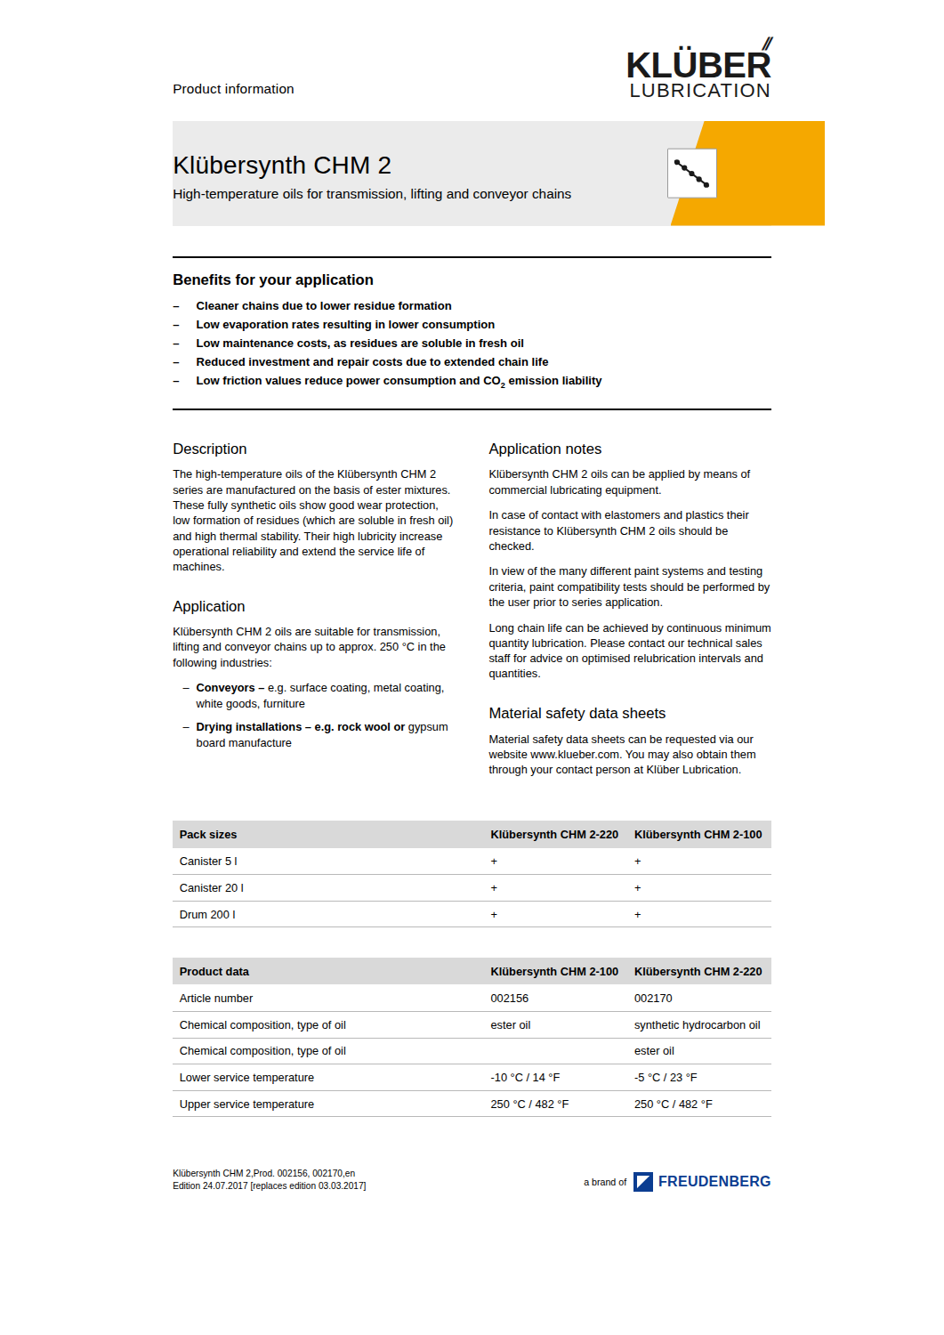Product information
KLÜBER//
LUBRICATION
Klübersynth CHM 2
High-temperature oils for transmission, lifting and conveyor chains
Benefits for your application
–Cleaner chains due to lower residue formation
–Low evaporation rates resulting in lower consumption
–Low maintenance costs, as residues are soluble in fresh oil
–Reduced investment and repair costs due to extended chain life
–Low friction values reduce power consumption and CO2 emission liability
Description
The high-temperature oils of the Klübersynth CHM 2 series are manufactured on the basis of ester mixtures. These fully synthetic oils show good wear protection, low formation of residues (which are soluble in fresh oil) and high thermal stability. Their high lubricity increase operational reliability and extend the service life of machines.
Application
Klübersynth CHM 2 oils are suitable for transmission, lifting and conveyor chains up to approx. 250 °C in the following industries:
–Conveyors – e.g. surface coating, metal coating, white goods, furniture
–Drying installations – e.g. rock wool or gypsum board manufacture
Application notes
Klübersynth CHM 2 oils can be applied by means of commercial lubricating equipment.
In case of contact with elastomers and plastics their resistance to Klübersynth CHM 2 oils should be checked.
In view of the many different paint systems and testing criteria, paint compatibility tests should be performed by the user prior to series application.
Long chain life can be achieved by continuous minimum quantity lubrication. Please contact our technical sales staff for advice on optimised relubrication intervals and quantities.
Material safety data sheets
Material safety data sheets can be requested via our website www.klueber.com. You may also obtain them through your contact person at Klüber Lubrication.
| Pack sizes | Klübersynth CHM 2-220 | Klübersynth CHM 2-100 |
| --- | --- | --- |
| Canister 5 l | + | + |
| Canister 20 l | + | + |
| Drum 200 l | + | + |
| Product data | Klübersynth CHM 2-100 | Klübersynth CHM 2-220 |
| --- | --- | --- |
| Article number | 002156 | 002170 |
| Chemical composition, type of oil | ester oil | synthetic hydrocarbon oil |
| Chemical composition, type of oil | | ester oil |
| Lower service temperature | -10 °C / 14 °F | -5 °C / 23 °F |
| Upper service temperature | 250 °C / 482 °F | 250 °C / 482 °F |
Klübersynth CHM 2,Prod. 002156, 002170,en
Edition 24.07.2017 [replaces edition 03.03.2017]
a brand of FREUDENBERG